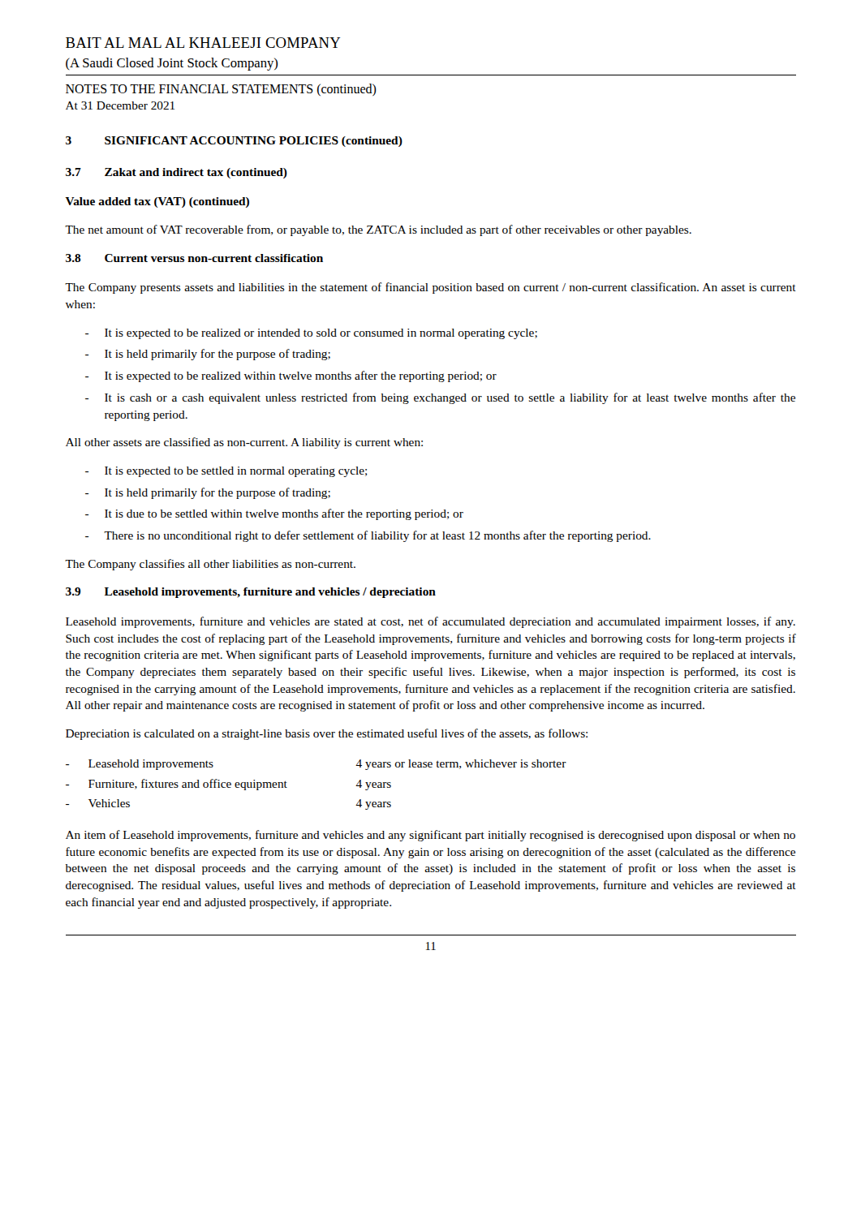BAIT AL MAL AL KHALEEJI COMPANY
(A Saudi Closed Joint Stock Company)
NOTES TO THE FINANCIAL STATEMENTS (continued)
At 31 December 2021
3 SIGNIFICANT ACCOUNTING POLICIES (continued)
3.7 Zakat and indirect tax (continued)
Value added tax (VAT) (continued)
The net amount of VAT recoverable from, or payable to, the ZATCA is included as part of other receivables or other payables.
3.8 Current versus non-current classification
The Company presents assets and liabilities in the statement of financial position based on current / non-current classification. An asset is current when:
It is expected to be realized or intended to sold or consumed in normal operating cycle;
It is held primarily for the purpose of trading;
It is expected to be realized within twelve months after the reporting period; or
It is cash or a cash equivalent unless restricted from being exchanged or used to settle a liability for at least twelve months after the reporting period.
All other assets are classified as non-current. A liability is current when:
It is expected to be settled in normal operating cycle;
It is held primarily for the purpose of trading;
It is due to be settled within twelve months after the reporting period; or
There is no unconditional right to defer settlement of liability for at least 12 months after the reporting period.
The Company classifies all other liabilities as non-current.
3.9 Leasehold improvements, furniture and vehicles / depreciation
Leasehold improvements, furniture and vehicles are stated at cost, net of accumulated depreciation and accumulated impairment losses, if any. Such cost includes the cost of replacing part of the Leasehold improvements, furniture and vehicles and borrowing costs for long-term projects if the recognition criteria are met. When significant parts of Leasehold improvements, furniture and vehicles are required to be replaced at intervals, the Company depreciates them separately based on their specific useful lives. Likewise, when a major inspection is performed, its cost is recognised in the carrying amount of the Leasehold improvements, furniture and vehicles as a replacement if the recognition criteria are satisfied. All other repair and maintenance costs are recognised in statement of profit or loss and other comprehensive income as incurred.
Depreciation is calculated on a straight-line basis over the estimated useful lives of the assets, as follows:
| - | Leasehold improvements | 4 years or lease term, whichever is shorter |
| - | Furniture, fixtures and office equipment | 4 years |
| - | Vehicles | 4 years |
An item of Leasehold improvements, furniture and vehicles and any significant part initially recognised is derecognised upon disposal or when no future economic benefits are expected from its use or disposal. Any gain or loss arising on derecognition of the asset (calculated as the difference between the net disposal proceeds and the carrying amount of the asset) is included in the statement of profit or loss when the asset is derecognised. The residual values, useful lives and methods of depreciation of Leasehold improvements, furniture and vehicles are reviewed at each financial year end and adjusted prospectively, if appropriate.
11